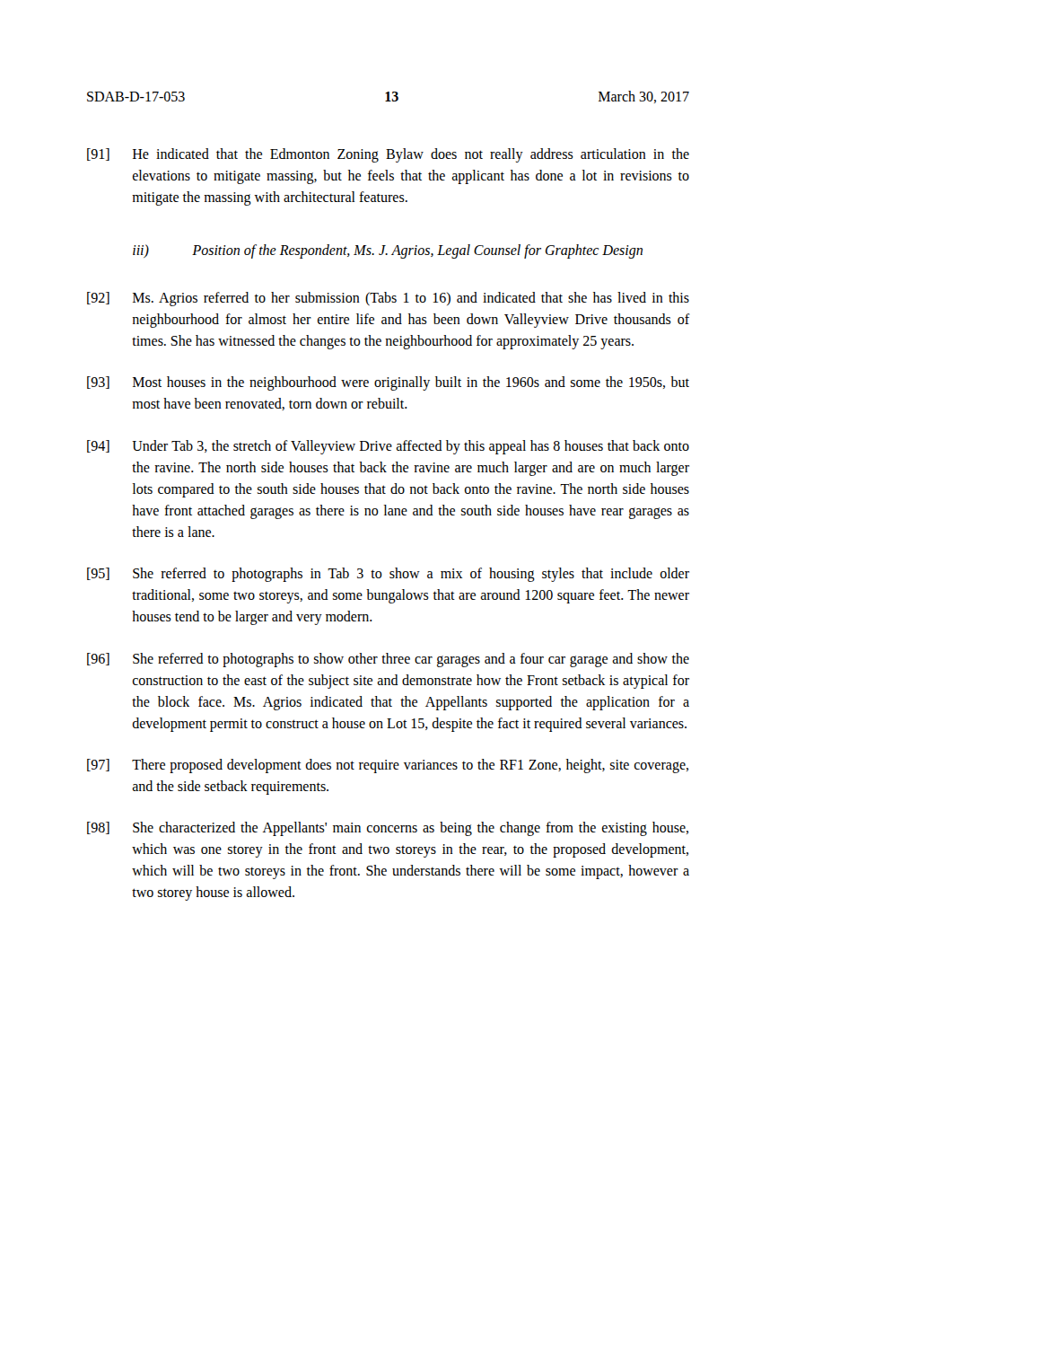SDAB-D-17-053
13
March 30, 2017
[91]
He indicated that the Edmonton Zoning Bylaw does not really address articulation in the elevations to mitigate massing, but he feels that the applicant has done a lot in revisions to mitigate the massing with architectural features.
iii)
Position of the Respondent, Ms. J. Agrios, Legal Counsel for Graphtec Design
[92]
Ms. Agrios referred to her submission (Tabs 1 to 16) and indicated that she has lived in this neighbourhood for almost her entire life and has been down Valleyview Drive thousands of times. She has witnessed the changes to the neighbourhood for approximately 25 years.
[93]
Most houses in the neighbourhood were originally built in the 1960s and some the 1950s, but most have been renovated, torn down or rebuilt.
[94]
Under Tab 3, the stretch of Valleyview Drive affected by this appeal has 8 houses that back onto the ravine. The north side houses that back the ravine are much larger and are on much larger lots compared to the south side houses that do not back onto the ravine. The north side houses have front attached garages as there is no lane and the south side houses have rear garages as there is a lane.
[95]
She referred to photographs in Tab 3 to show a mix of housing styles that include older traditional, some two storeys, and some bungalows that are around 1200 square feet. The newer houses tend to be larger and very modern.
[96]
She referred to photographs to show other three car garages and a four car garage and show the construction to the east of the subject site and demonstrate how the Front setback is atypical for the block face. Ms. Agrios indicated that the Appellants supported the application for a development permit to construct a house on Lot 15, despite the fact it required several variances.
[97]
There proposed development does not require variances to the RF1 Zone, height, site coverage, and the side setback requirements.
[98]
She characterized the Appellants' main concerns as being the change from the existing house, which was one storey in the front and two storeys in the rear, to the proposed development, which will be two storeys in the front. She understands there will be some impact, however a two storey house is allowed.